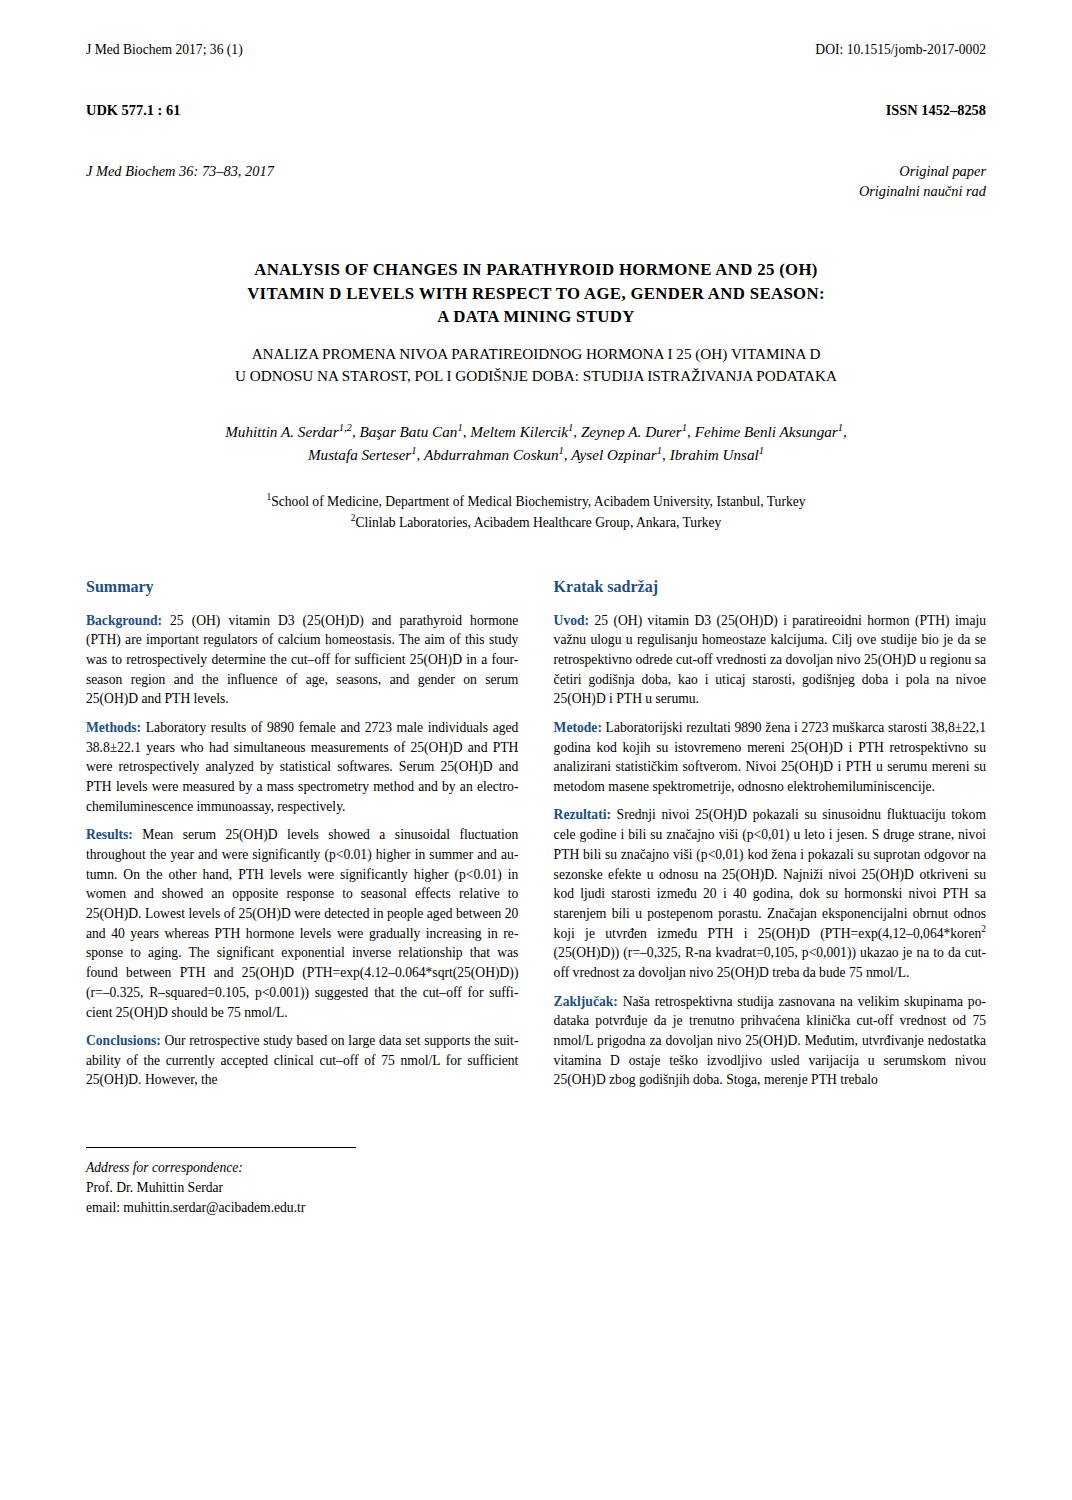J Med Biochem 2017; 36 (1) DOI: 10.1515/jomb-2017-0002
UDK 577.1 : 61 ISSN 1452–8258
J Med Biochem 36: 73–83, 2017 Original paper
Originalni naučni rad
Analysis of Changes in Parathyroid Hormone and 25 (OH)
Vitamin D Levels with Respect to Age, Gender and Season:
A Data Mining Study
Analiza promena nivoa paratireoidnog hormona i 25 (OH) vitamina D
u odnosu na starost, pol i godišnje doba: studija istraživanja podataka
Muhittin A. Serdar1,2, Başar Batu Can1, Meltem Kilercik1, Zeynep A. Durer1, Fehime Benli Aksungar1,
Mustafa Serteser1, Abdurrahman Coskun1, Aysel Ozpinar1, Ibrahim Unsal1
1School of Medicine, Department of Medical Biochemistry, Acibadem University, Istanbul, Turkey
2Clinlab Laboratories, Acibadem Healthcare Group, Ankara, Turkey
Summary
Background: 25 (OH) vitamin D3 (25(OH)D) and parathyroid hormone (PTH) are important regulators of calcium homeostasis. The aim of this study was to retrospectively determine the cut–off for sufficient 25(OH)D in a four-season region and the influence of age, seasons, and gender on serum 25(OH)D and PTH levels.
Methods: Laboratory results of 9890 female and 2723 male individuals aged 38.8±22.1 years who had simultaneous measurements of 25(OH)D and PTH were retrospectively analyzed by statistical softwares. Serum 25(OH)D and PTH levels were measured by a mass spectrometry method and by an electrochemiluminescence immunoassay, respectively.
Results: Mean serum 25(OH)D levels showed a sinusoidal fluctuation throughout the year and were significantly (p<0.01) higher in summer and autumn. On the other hand, PTH levels were significantly higher (p<0.01) in women and showed an opposite response to seasonal effects relative to 25(OH)D. Lowest levels of 25(OH)D were detected in people aged between 20 and 40 years whereas PTH hormone levels were gradually increasing in response to aging. The significant exponential inverse relationship that was found between PTH and 25(OH)D (PTH=exp(4.12–0.064*sqrt(25(OH)D)) (r=–0.325, R–squared=0.105, p<0.001)) suggested that the cut–off for sufficient 25(OH)D should be 75 nmol/L.
Conclusions: Our retrospective study based on large data set supports the suitability of the currently accepted clinical cut–off of 75 nmol/L for sufficient 25(OH)D. However, the
Kratak sadržaj
Uvod: 25 (OH) vitamin D3 (25(OH)D) i paratireoidni hormon (PTH) imaju važnu ulogu u regulisanju homeostaze kalcijuma. Cilj ove studije bio je da se retrospektivno odrede cut-off vrednosti za dovoljan nivo 25(OH)D u regionu sa četiri godišnja doba, kao i uticaj starosti, godišnjeg doba i pola na nivoe 25(OH)D i PTH u serumu.
Metode: Laboratorijski rezultati 9890 žena i 2723 muškarca starosti 38,8±22,1 godina kod kojih su istovremeno mereni 25(OH)D i PTH retrospektivno su analizirani statističkim softverom. Nivoi 25(OH)D i PTH u serumu mereni su metodom masene spektrometrije, odnosno elektrohemiluminiscencije.
Rezultati: Srednji nivoi 25(OH)D pokazali su sinusoidnu fluktuaciju tokom cele godine i bili su značajno viši (p<0,01) u leto i jesen. S druge strane, nivoi PTH bili su značajno viši (p<0,01) kod žena i pokazali su suprotan odgovor na sezonske efekte u odnosu na 25(OH)D. Najniži nivoi 25(OH)D otkriveni su kod ljudi starosti između 20 i 40 godina, dok su hormonski nivoi PTH sa starenjem bili u postepenom porastu. Značajan eksponencijalni obrnut odnos koji je utvrđen između PTH i 25(OH)D (PTH=exp(4,12–0,064*koren2 (25(OH)D)) (r=–0,325, R-na kvadrat=0,105, p<0,001)) ukazao je na to da cut-off vrednost za dovoljan nivo 25(OH)D treba da bude 75 nmol/L.
Zaključak: Naša retrospektivna studija zasnovana na velikim skupinama podataka potvrđuje da je trenutno prihvaćena klinička cut-off vrednost od 75 nmol/L prigodna za dovoljan nivo 25(OH)D. Međutim, utvrđivanje nedostatka vitamina D ostaje teško izvodljivo usled varijacija u serumskom nivou 25(OH)D zbog godišnjih doba. Stoga, merenje PTH trebalo
Address for correspondence:
Prof. Dr. Muhittin Serdar
email: muhittin.serdar@acibadem.edu.tr